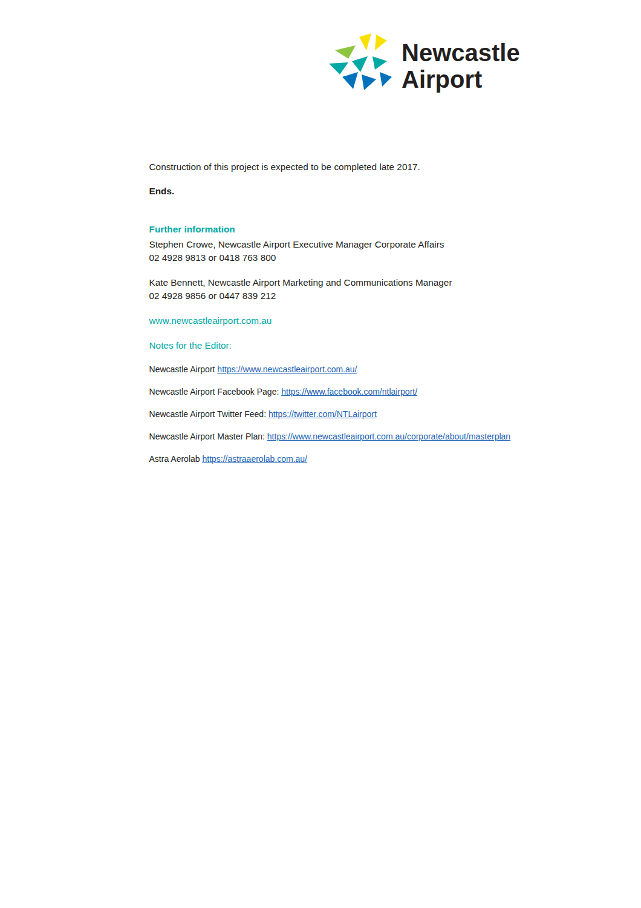Newcastle Airport
Construction of this project is expected to be completed late 2017.
Ends.
Further information
Stephen Crowe, Newcastle Airport Executive Manager Corporate Affairs
02 4928 9813 or 0418 763 800
Kate Bennett, Newcastle Airport Marketing and Communications Manager
02 4928 9856 or 0447 839 212
www.newcastleairport.com.au
Notes for the Editor:
Newcastle Airport https://www.newcastleairport.com.au/
Newcastle Airport Facebook Page: https://www.facebook.com/ntlairport/
Newcastle Airport Twitter Feed: https://twitter.com/NTLairport
Newcastle Airport Master Plan: https://www.newcastleairport.com.au/corporate/about/masterplan
Astra Aerolab https://astraaerolab.com.au/